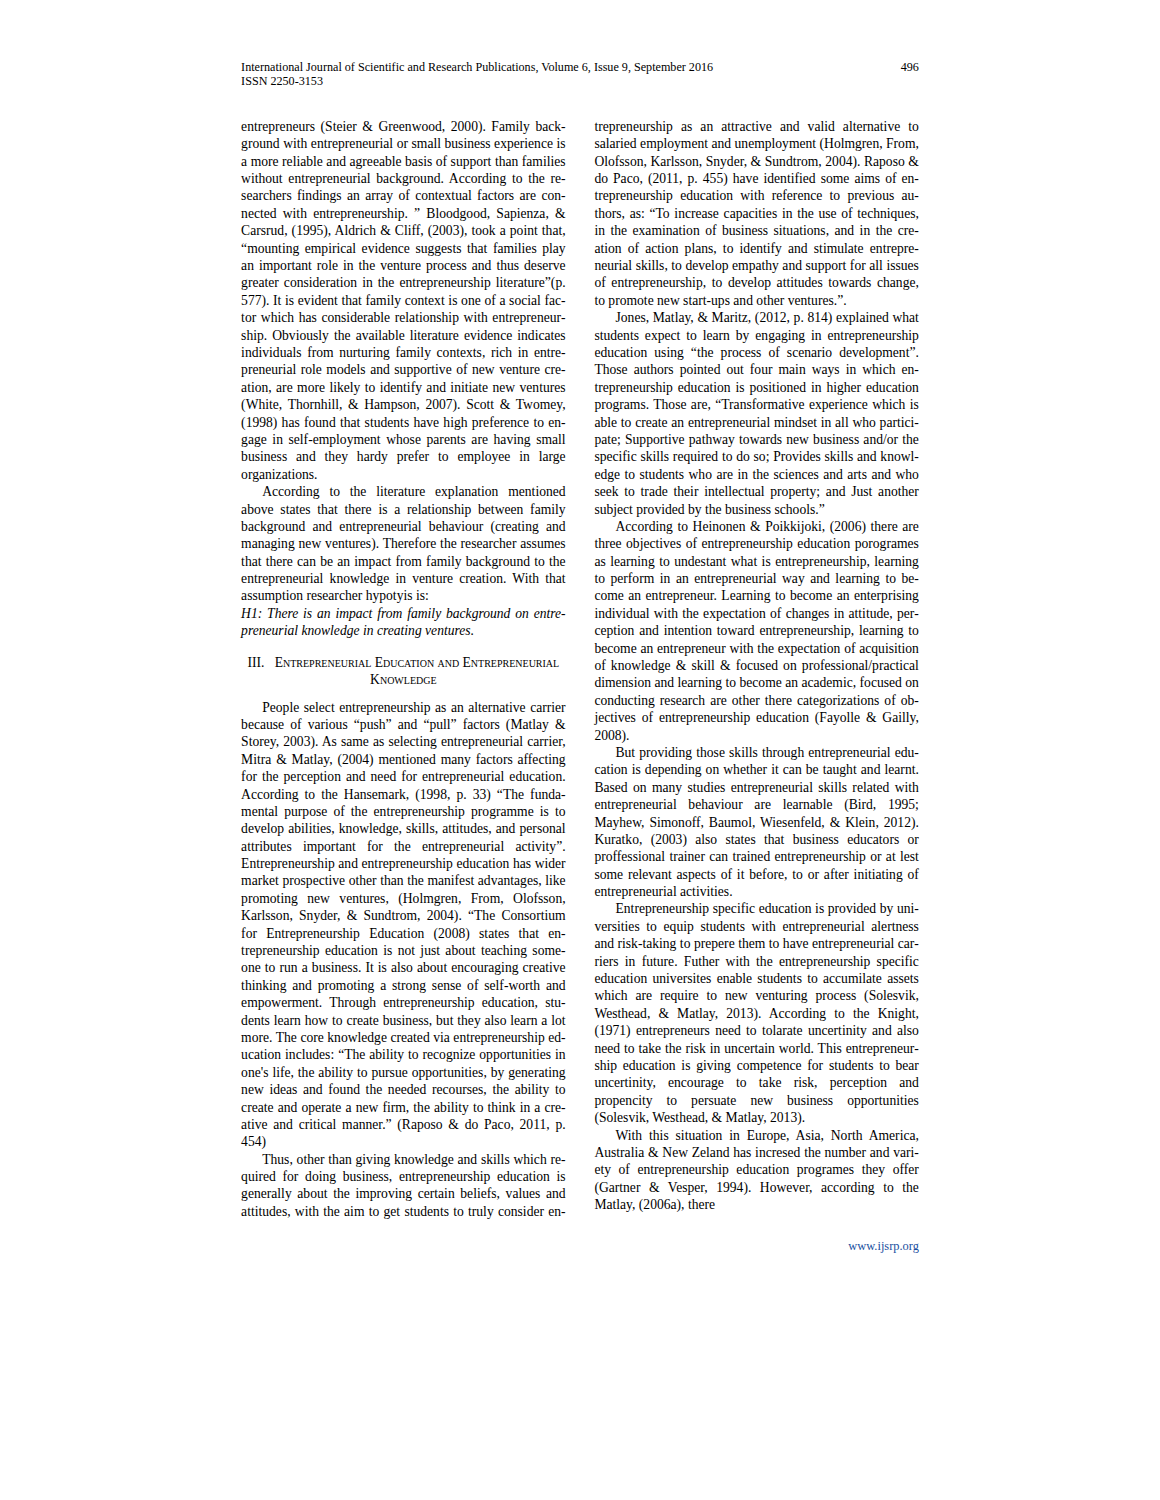International Journal of Scientific and Research Publications, Volume 6, Issue 9, September 2016
ISSN 2250-3153 496
entrepreneurs (Steier & Greenwood, 2000). Family background with entrepreneurial or small business experience is a more reliable and agreeable basis of support than families without entrepreneurial background. According to the researchers findings an array of contextual factors are connected with entrepreneurship. ” Bloodgood, Sapienza, & Carsrud, (1995), Aldrich & Cliff, (2003), took a point that, “mounting empirical evidence suggests that families play an important role in the venture process and thus deserve greater consideration in the entrepreneurship literature”(p. 577). It is evident that family context is one of a social factor which has considerable relationship with entrepreneurship. Obviously the available literature evidence indicates individuals from nurturing family contexts, rich in entrepreneurial role models and supportive of new venture creation, are more likely to identify and initiate new ventures (White, Thornhill, & Hampson, 2007). Scott & Twomey, (1998) has found that students have high preference to engage in self-employment whose parents are having small business and they hardy prefer to employee in large organizations.
According to the literature explanation mentioned above states that there is a relationship between family background and entrepreneurial behaviour (creating and managing new ventures). Therefore the researcher assumes that there can be an impact from family background to the entrepreneurial knowledge in venture creation. With that assumption researcher hypotyis is:
H1: There is an impact from family background on entrepreneurial knowledge in creating ventures.
III. Entrepreneurial Education and Entrepreneurial Knowledge
People select entrepreneurship as an alternative carrier because of various “push” and “pull” factors (Matlay & Storey, 2003). As same as selecting entrepreneurial carrier, Mitra & Matlay, (2004) mentioned many factors affecting for the perception and need for entrepreneurial education. According to the Hansemark, (1998, p. 33) “The fundamental purpose of the entrepreneurship programme is to develop abilities, knowledge, skills, attitudes, and personal attributes important for the entrepreneurial activity”. Entrepreneurship and entrepreneurship education has wider market prospective other than the manifest advantages, like promoting new ventures, (Holmgren, From, Olofsson, Karlsson, Snyder, & Sundtrom, 2004). “The Consortium for Entrepreneurship Education (2008) states that entrepreneurship education is not just about teaching someone to run a business. It is also about encouraging creative thinking and promoting a strong sense of self-worth and empowerment. Through entrepreneurship education, students learn how to create business, but they also learn a lot more. The core knowledge created via entrepreneurship education includes: “The ability to recognize opportunities in one's life, the ability to pursue opportunities, by generating new ideas and found the needed recourses, the ability to create and operate a new firm, the ability to think in a creative and critical manner.” (Raposo & do Paco, 2011, p. 454)
Thus, other than giving knowledge and skills which required for doing business, entrepreneurship education is generally about the improving certain beliefs, values and attitudes, with the aim to get students to truly consider entrepreneurship as an attractive and valid alternative to salaried employment and unemployment (Holmgren, From, Olofsson, Karlsson, Snyder, & Sundtrom, 2004). Raposo & do Paco, (2011, p. 455) have identified some aims of entrepreneurship education with reference to previous authors, as: “To increase capacities in the use of techniques, in the examination of business situations, and in the creation of action plans, to identify and stimulate entrepreneurial skills, to develop empathy and support for all issues of entrepreneurship, to develop attitudes towards change, to promote new start-ups and other ventures.”.
Jones, Matlay, & Maritz, (2012, p. 814) explained what students expect to learn by engaging in entrepreneurship education using “the process of scenario development”. Those authors pointed out four main ways in which entrepreneurship education is positioned in higher education programs. Those are, “Transformative experience which is able to create an entrepreneurial mindset in all who participate; Supportive pathway towards new business and/or the specific skills required to do so; Provides skills and knowledge to students who are in the sciences and arts and who seek to trade their intellectual property; and Just another subject provided by the business schools.”
According to Heinonen & Poikkijoki, (2006) there are three objectives of entrepreneurship education porogrames as learning to undestant what is entrepreneurship, learning to perform in an entrepreneurial way and learning to become an entrepreneur. Learning to become an enterprising individual with the expectation of changes in attitude, perception and intention toward entrepreneurship, learning to become an entrepreneur with the expectation of acquisition of knowledge & skill & focused on professional/practical dimension and learning to become an academic, focused on conducting research are other there categorizations of objectives of entrepreneurship education (Fayolle & Gailly, 2008).
But providing those skills through entrepreneurial education is depending on whether it can be taught and learnt. Based on many studies entrepreneurial skills related with entrepreneurial behaviour are learnable (Bird, 1995; Mayhew, Simonoff, Baumol, Wiesenfeld, & Klein, 2012). Kuratko, (2003) also states that business educators or proffessional trainer can trained entrepreneurship or at lest some relevant aspects of it before, to or after initiating of entrepreneurial activities.
Entrepreneurship specific education is provided by universities to equip students with entrepreneurial alertness and risk-taking to prepere them to have entrepreneurial carriers in future. Futher with the entrepreneurship specific education universites enable students to accumilate assets which are require to new venturing process (Solesvik, Westhead, & Matlay, 2013). According to the Knight, (1971) entrepreneurs need to tolarate uncertinity and also need to take the risk in uncertain world. This entrepreneurship education is giving competence for students to bear uncertinity, encourage to take risk, perception and propencity to persuate new business opportunities (Solesvik, Westhead, & Matlay, 2013).
With this situation in Europe, Asia, North America, Australia & New Zeland has incresed the number and variety of entrepreneurship education programes they offer (Gartner & Vesper, 1994). However, according to the Matlay, (2006a), there
www.ijsrp.org